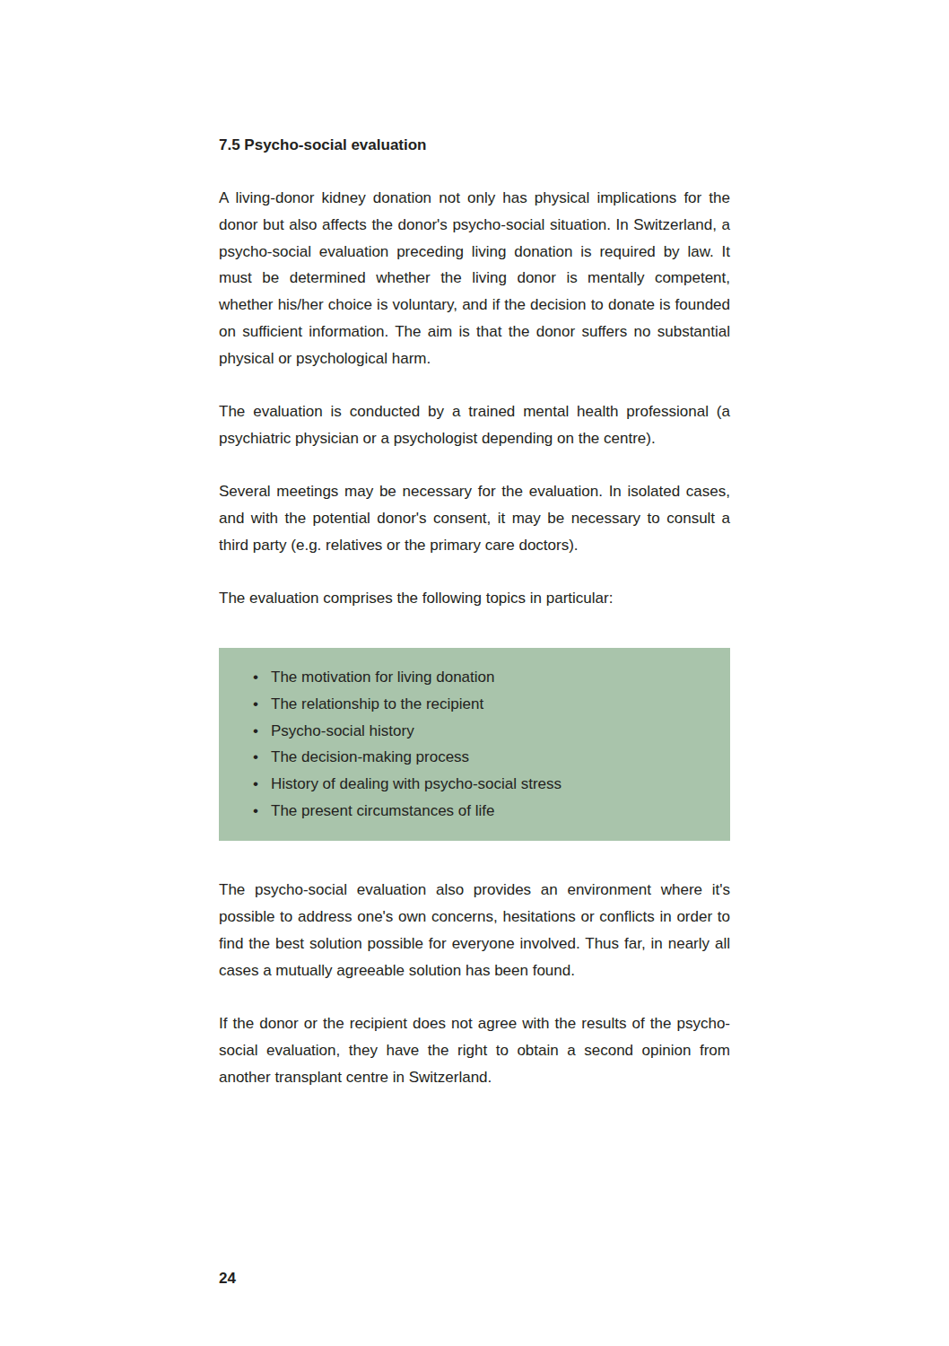7.5 Psycho-social evaluation
A living-donor kidney donation not only has physical implications for the donor but also affects the donor's psycho-social situation. In Switzerland, a psycho-social evaluation preceding living donation is required by law. It must be determined whether the living donor is mentally competent, whether his/her choice is voluntary, and if the decision to donate is founded on sufficient information. The aim is that the donor suffers no substantial physical or psychological harm.
The evaluation is conducted by a trained mental health professional (a psychiatric physician or a psychologist depending on the centre).
Several meetings may be necessary for the evaluation. In isolated cases, and with the potential donor's consent, it may be necessary to consult a third party (e.g. relatives or the primary care doctors).
The evaluation comprises the following topics in particular:
The motivation for living donation
The relationship to the recipient
Psycho-social history
The decision-making process
History of dealing with psycho-social stress
The present circumstances of life
The psycho-social evaluation also provides an environment where it's possible to address one's own concerns, hesitations or conflicts in order to find the best solution possible for everyone involved. Thus far, in nearly all cases a mutually agreeable solution has been found.
If the donor or the recipient does not agree with the results of the psycho-social evaluation, they have the right to obtain a second opinion from another transplant centre in Switzerland.
24